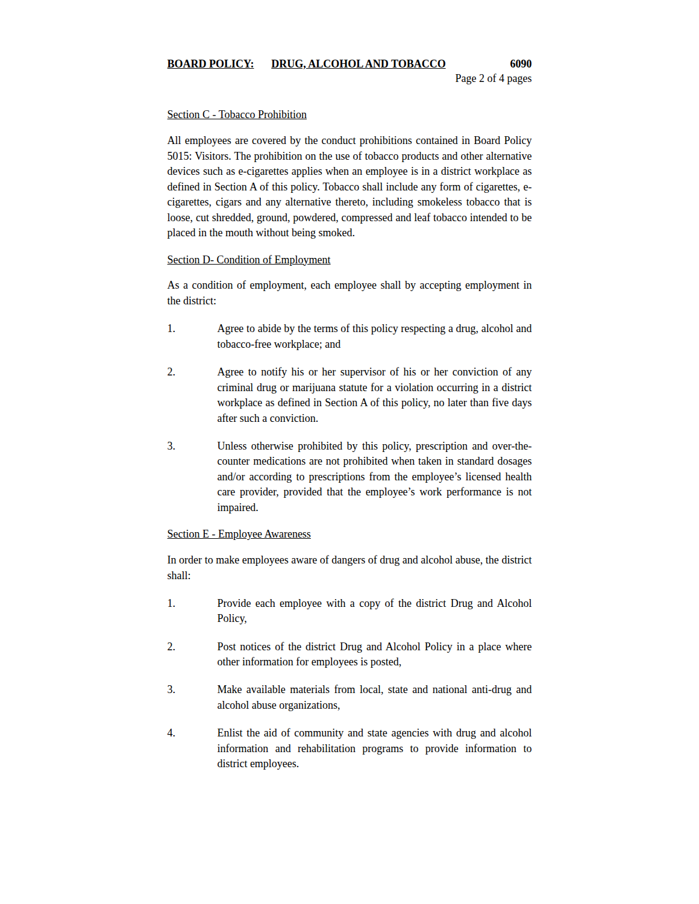BOARD POLICY:DRUG, ALCOHOL AND TOBACCO
6090
Page 2 of 4 pages
Section C - Tobacco Prohibition
All employees are covered by the conduct prohibitions contained in Board Policy 5015: Visitors. The prohibition on the use of tobacco products and other alternative devices such as e-cigarettes applies when an employee is in a district workplace as defined in Section A of this policy. Tobacco shall include any form of cigarettes, e-cigarettes, cigars and any alternative thereto, including smokeless tobacco that is loose, cut shredded, ground, powdered, compressed and leaf tobacco intended to be placed in the mouth without being smoked.
Section D- Condition of Employment
As a condition of employment, each employee shall by accepting employment in the district:
1. Agree to abide by the terms of this policy respecting a drug, alcohol and tobacco-free workplace; and
2. Agree to notify his or her supervisor of his or her conviction of any criminal drug or marijuana statute for a violation occurring in a district workplace as defined in Section A of this policy, no later than five days after such a conviction.
3. Unless otherwise prohibited by this policy, prescription and over-the-counter medications are not prohibited when taken in standard dosages and/or according to prescriptions from the employee’s licensed health care provider, provided that the employee’s work performance is not impaired.
Section E - Employee Awareness
In order to make employees aware of dangers of drug and alcohol abuse, the district shall:
1. Provide each employee with a copy of the district Drug and Alcohol Policy,
2. Post notices of the district Drug and Alcohol Policy in a place where other information for employees is posted,
3. Make available materials from local, state and national anti-drug and alcohol abuse organizations,
4. Enlist the aid of community and state agencies with drug and alcohol information and rehabilitation programs to provide information to district employees.